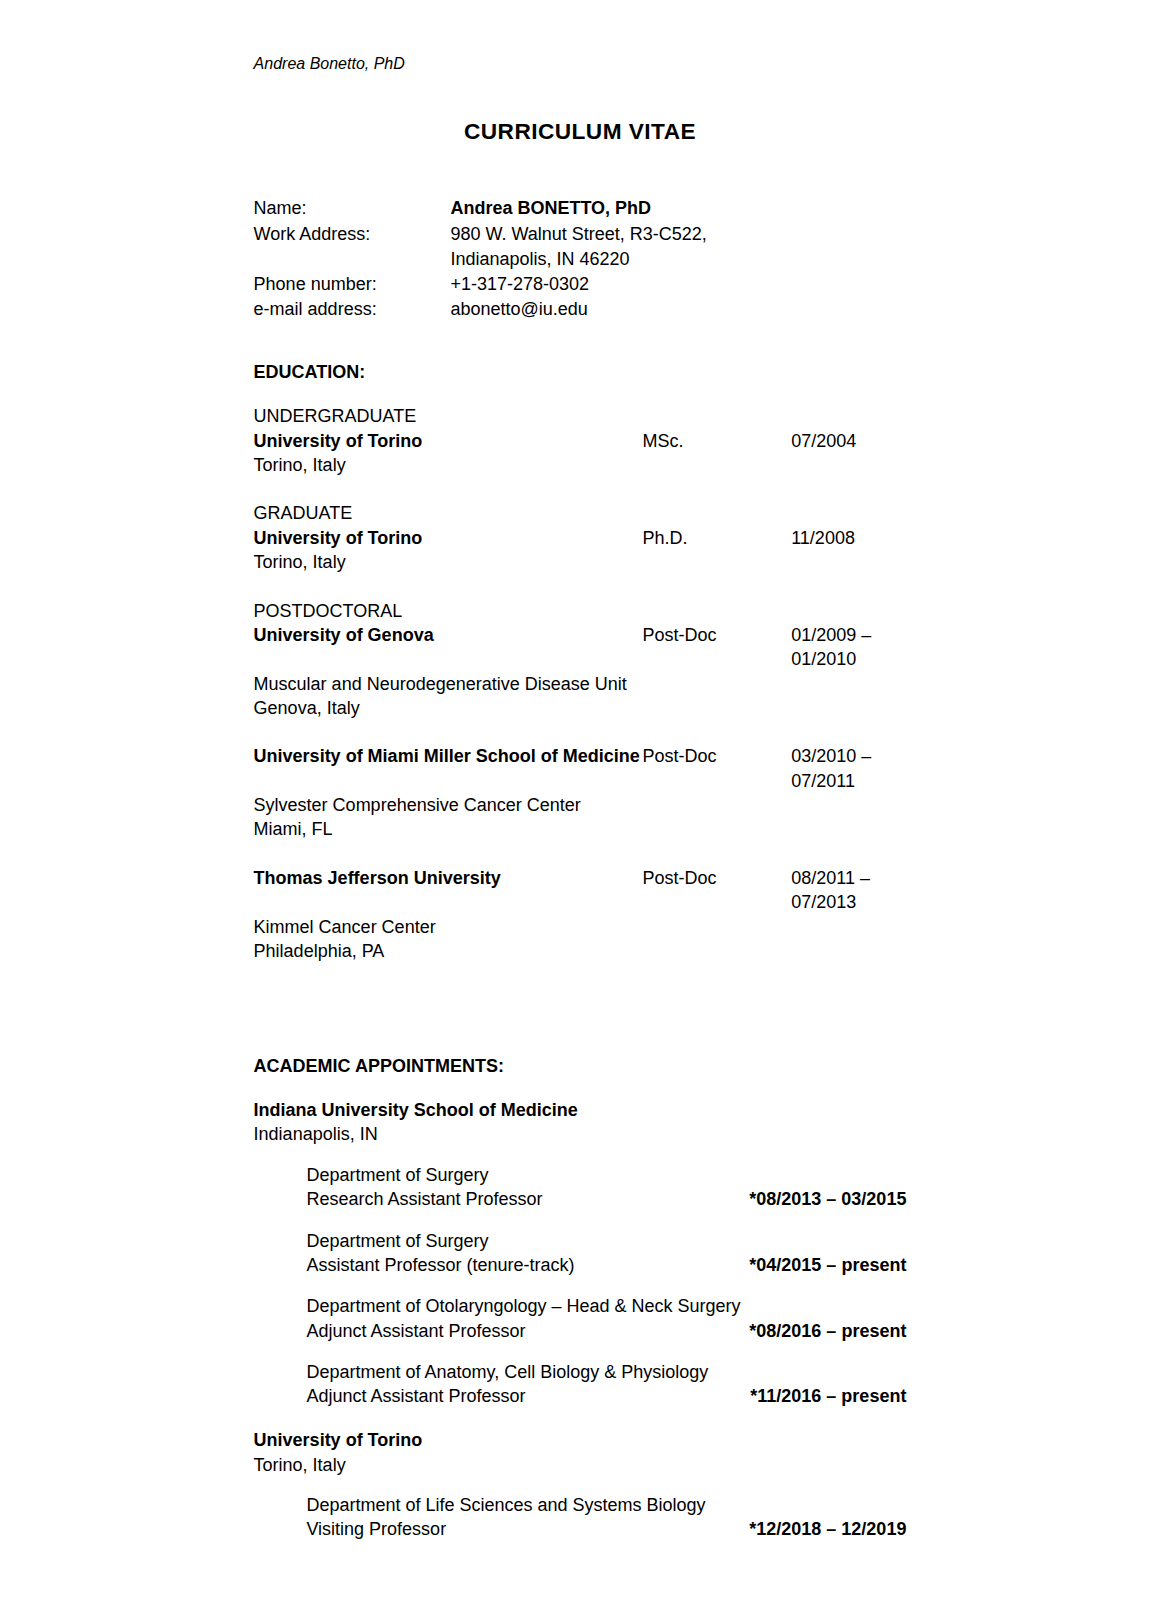Andrea Bonetto, PhD
CURRICULUM VITAE
| Name: | Andrea BONETTO, PhD |
| Work Address: | 980 W. Walnut Street, R3-C522, |
| | Indianapolis, IN 46220 |
| Phone number: | +1-317-278-0302 |
| e-mail address: | abonetto@iu.edu |
EDUCATION:
| UNDERGRADUATE | | |
| University of Torino | MSc. | 07/2004 |
| Torino, Italy | | |
| GRADUATE | | |
| University of Torino | Ph.D. | 11/2008 |
| Torino, Italy | | |
| POSTDOCTORAL | | |
| University of Genova | Post-Doc | 01/2009 – 01/2010 |
| Muscular and Neurodegenerative Disease Unit | | |
| Genova, Italy | | |
| University of Miami Miller School of Medicine | Post-Doc | 03/2010 – 07/2011 |
| Sylvester Comprehensive Cancer Center | | |
| Miami, FL | | |
| Thomas Jefferson University | Post-Doc | 08/2011 – 07/2013 |
| Kimmel Cancer Center | | |
| Philadelphia, PA | | |
ACADEMIC APPOINTMENTS:
Indiana University School of Medicine
Indianapolis, IN
| Department of Surgery Research Assistant Professor | *08/2013 – 03/2015 |
| Department of Surgery Assistant Professor (tenure-track) | *04/2015 – present |
| Department of Otolaryngology – Head & Neck Surgery Adjunct Assistant Professor | *08/2016 – present |
| Department of Anatomy, Cell Biology & Physiology Adjunct Assistant Professor | *11/2016 – present |
University of Torino
Torino, Italy
| Department of Life Sciences and Systems Biology Visiting Professor | *12/2018 – 12/2019 |